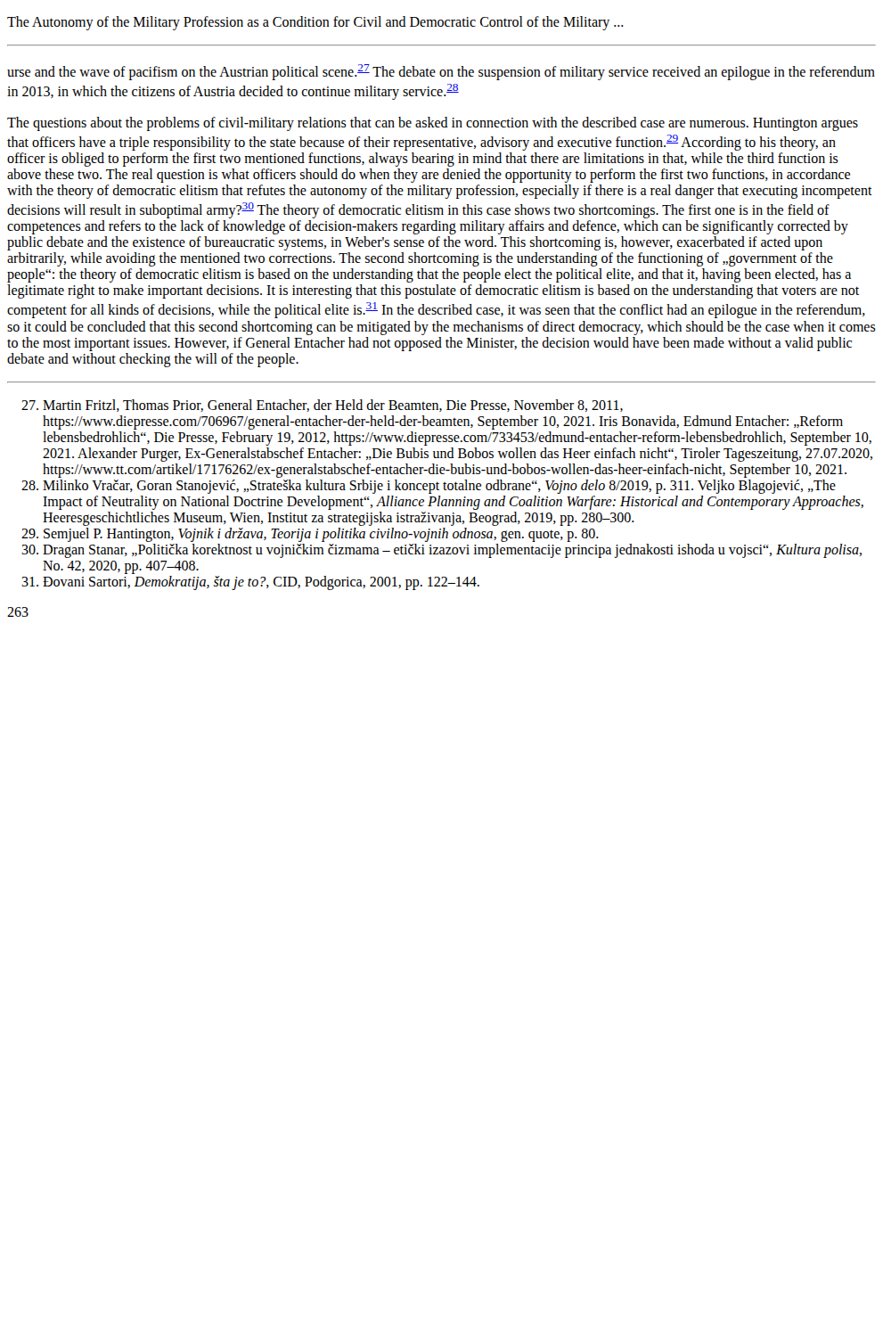The Autonomy of the Military Profession as a Condition for Civil and Democratic Control of the Military ...
urse and the wave of pacifism on the Austrian political scene.27 The debate on the suspension of military service received an epilogue in the referendum in 2013, in which the citizens of Austria decided to continue military service.28
The questions about the problems of civil-military relations that can be asked in connection with the described case are numerous. Huntington argues that officers have a triple responsibility to the state because of their representative, advisory and executive function.29 According to his theory, an officer is obliged to perform the first two mentioned functions, always bearing in mind that there are limitations in that, while the third function is above these two. The real question is what officers should do when they are denied the opportunity to perform the first two functions, in accordance with the theory of democratic elitism that refutes the autonomy of the military profession, especially if there is a real danger that executing incompetent decisions will result in suboptimal army?30 The theory of democratic elitism in this case shows two shortcomings. The first one is in the field of competences and refers to the lack of knowledge of decision-makers regarding military affairs and defence, which can be significantly corrected by public debate and the existence of bureaucratic systems, in Weber's sense of the word. This shortcoming is, however, exacerbated if acted upon arbitrarily, while avoiding the mentioned two corrections. The second shortcoming is the understanding of the functioning of „government of the people“: the theory of democratic elitism is based on the understanding that the people elect the political elite, and that it, having been elected, has a legitimate right to make important decisions. It is interesting that this postulate of democratic elitism is based on the understanding that voters are not competent for all kinds of decisions, while the political elite is.31 In the described case, it was seen that the conflict had an epilogue in the referendum, so it could be concluded that this second shortcoming can be mitigated by the mechanisms of direct democracy, which should be the case when it comes to the most important issues. However, if General Entacher had not opposed the Minister, the decision would have been made without a valid public debate and without checking the will of the people.
Martin Fritzl, Thomas Prior, General Entacher, der Held der Beamten, Die Presse, November 8, 2011, https://www.diepresse.com/706967/general-entacher-der-held-der-beamten, September 10, 2021. Iris Bonavida, Edmund Entacher: „Reform lebensbedrohlich“, Die Presse, February 19, 2012, https://www.diepresse.com/733453/edmund-entacher-reform-lebensbedrohlich, September 10, 2021. Alexander Purger, Ex-Generalstabschef Entacher: „Die Bubis und Bobos wollen das Heer einfach nicht“, Tiroler Tageszeitung, 27.07.2020, https://www.tt.com/artikel/17176262/ex-generalstabschef-entacher-die-bubis-und-bobos-wollen-das-heer-einfach-nicht, September 10, 2021.
Milinko Vračar, Goran Stanojević, „Strateška kultura Srbije i koncept totalne odbrane“, Vojno delo 8/2019, p. 311. Veljko Blagojević, „The Impact of Neutrality on National Doctrine Development“, Alliance Planning and Coalition Warfare: Historical and Contemporary Approaches, Heeresgeschichtliches Museum, Wien, Institut za strategijska istraživanja, Beograd, 2019, pp. 280–300.
Semjuel P. Hantington, Vojnik i država, Teorija i politika civilno-vojnih odnosa, gen. quote, p. 80.
Dragan Stanar, „Politička korektnost u vojničkim čizmama – etički izazovi implementacije principa jednakosti ishoda u vojsci“, Kultura polisa, No. 42, 2020, pp. 407–408.
Đovani Sartori, Demokratija, šta je to?, CID, Podgorica, 2001, pp. 122–144.
263